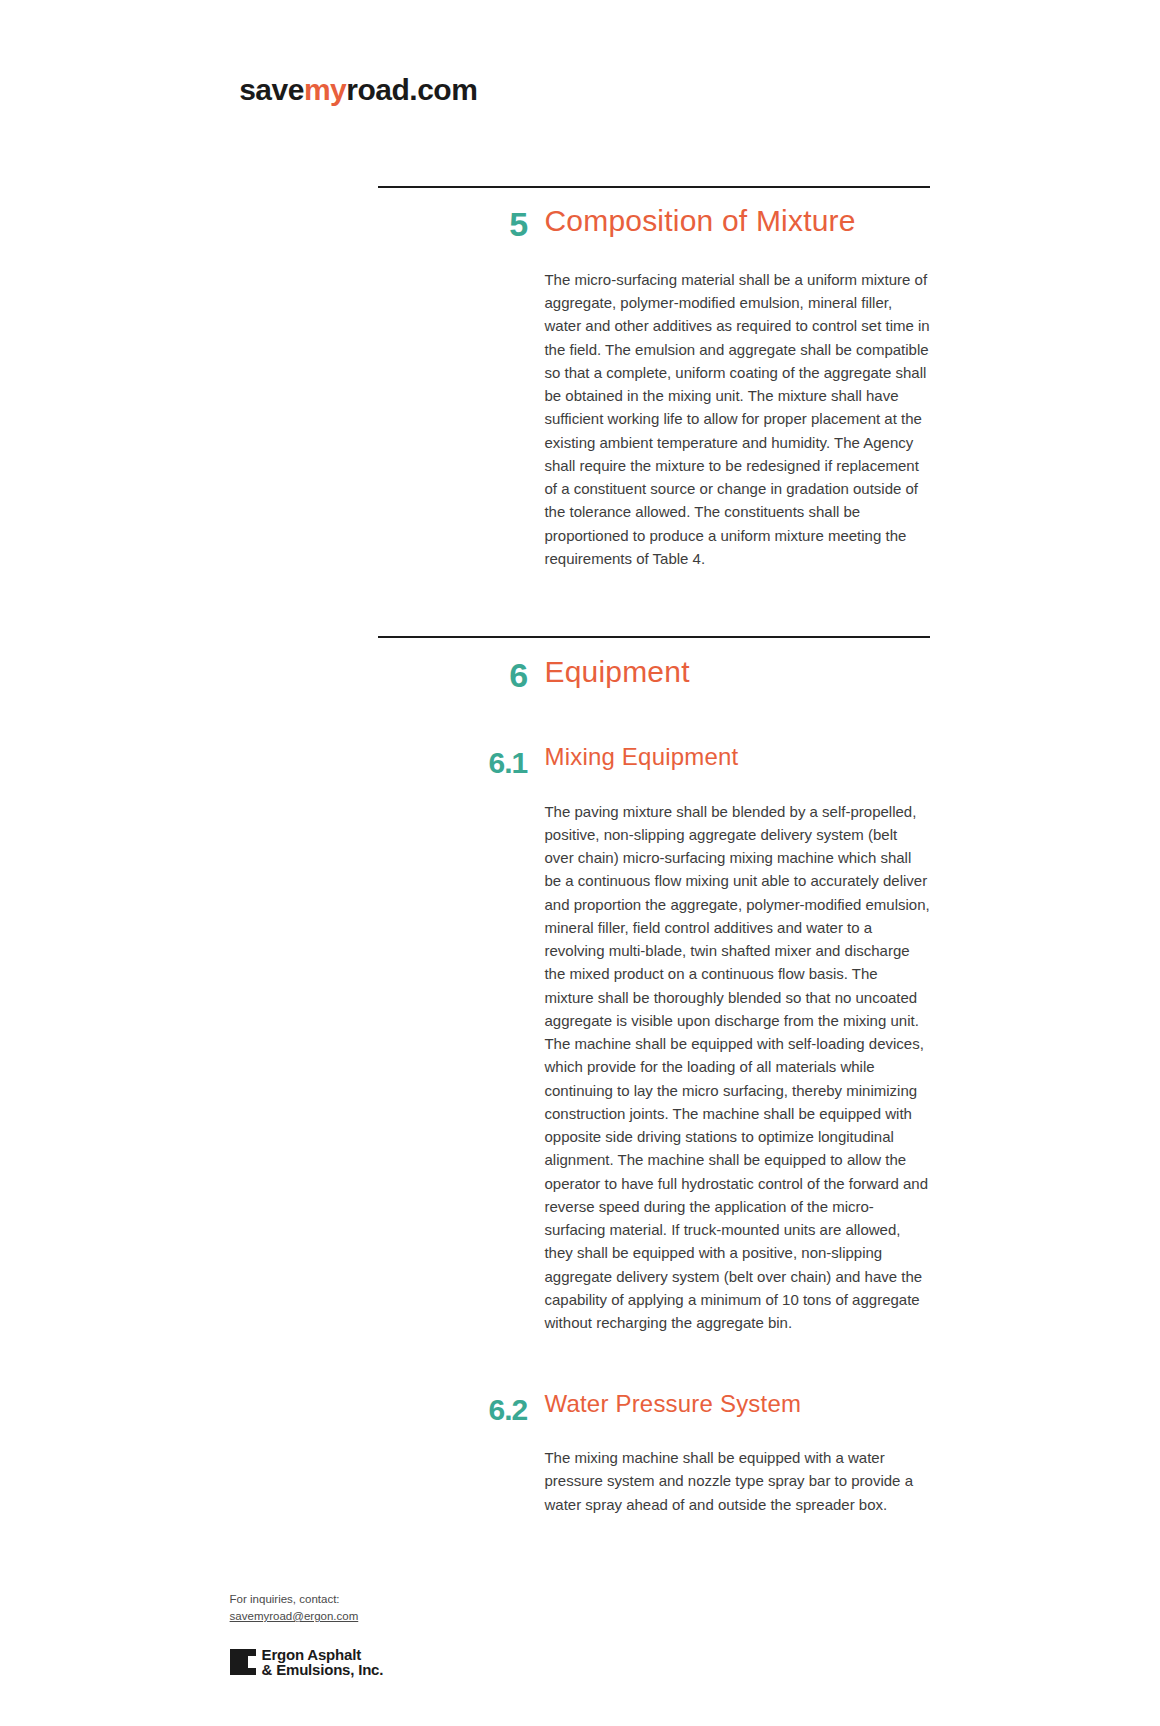savemyroad.com
5
Composition of Mixture
The micro-surfacing material shall be a uniform mixture of aggregate, polymer-modified emulsion, mineral filler, water and other additives as required to control set time in the field. The emulsion and aggregate shall be compatible so that a complete, uniform coating of the aggregate shall be obtained in the mixing unit. The mixture shall have sufficient working life to allow for proper placement at the existing ambient temperature and humidity. The Agency shall require the mixture to be redesigned if replacement of a constituent source or change in gradation outside of the tolerance allowed. The constituents shall be proportioned to produce a uniform mixture meeting the requirements of Table 4.
6
Equipment
6.1
Mixing Equipment
The paving mixture shall be blended by a self-propelled, positive, non-slipping aggregate delivery system (belt over chain) micro-surfacing mixing machine which shall be a continuous flow mixing unit able to accurately deliver and proportion the aggregate, polymer-modified emulsion, mineral filler, field control additives and water to a revolving multi-blade, twin shafted mixer and discharge the mixed product on a continuous flow basis. The mixture shall be thoroughly blended so that no uncoated aggregate is visible upon discharge from the mixing unit. The machine shall be equipped with self-loading devices, which provide for the loading of all materials while continuing to lay the micro surfacing, thereby minimizing construction joints. The machine shall be equipped with opposite side driving stations to optimize longitudinal alignment. The machine shall be equipped to allow the operator to have full hydrostatic control of the forward and reverse speed during the application of the micro-surfacing material. If truck-mounted units are allowed, they shall be equipped with a positive, non-slipping aggregate delivery system (belt over chain) and have the capability of applying a minimum of 10 tons of aggregate without recharging the aggregate bin.
6.2
Water Pressure System
The mixing machine shall be equipped with a water pressure system and nozzle type spray bar to provide a water spray ahead of and outside the spreader box.
For inquiries, contact:
savemyroad@ergon.com
Ergon Asphalt & Emulsions, Inc.